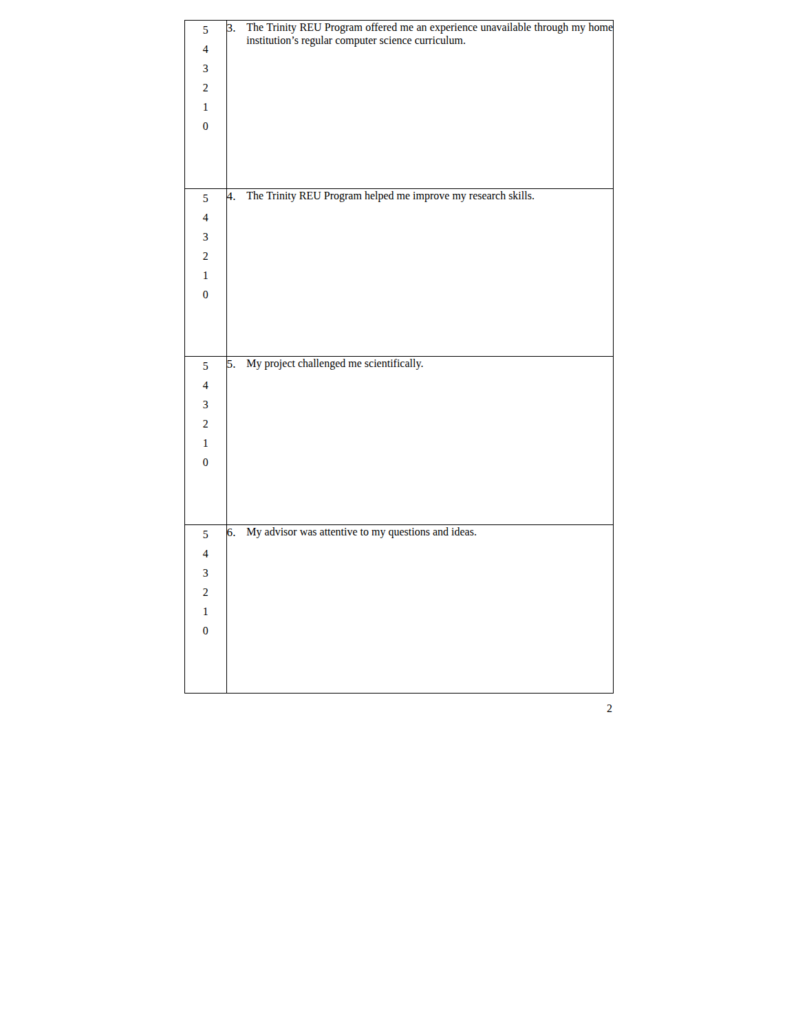| 5 4 3 2 1 0 | 3. The Trinity REU Program offered me an experience unavailable through my home institution’s regular computer science curriculum. |
| 5 4 3 2 1 0 | 4. The Trinity REU Program helped me improve my research skills. |
| 5 4 3 2 1 0 | 5. My project challenged me scientifically. |
| 5 4 3 2 1 0 | 6. My advisor was attentive to my questions and ideas. |
2